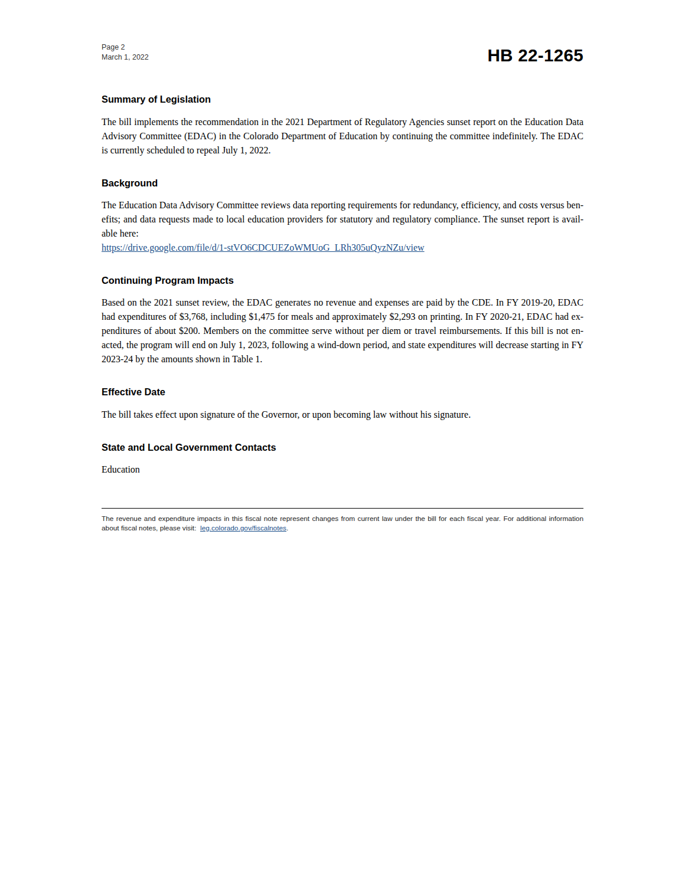Page 2
March 1, 2022
HB 22-1265
Summary of Legislation
The bill implements the recommendation in the 2021 Department of Regulatory Agencies sunset report on the Education Data Advisory Committee (EDAC) in the Colorado Department of Education by continuing the committee indefinitely. The EDAC is currently scheduled to repeal July 1, 2022.
Background
The Education Data Advisory Committee reviews data reporting requirements for redundancy, efficiency, and costs versus benefits; and data requests made to local education providers for statutory and regulatory compliance. The sunset report is available here:
https://drive.google.com/file/d/1-stVO6CDCUEZoWMUoG_LRh305uQyzNZu/view
Continuing Program Impacts
Based on the 2021 sunset review, the EDAC generates no revenue and expenses are paid by the CDE. In FY 2019-20, EDAC had expenditures of $3,768, including $1,475 for meals and approximately $2,293 on printing. In FY 2020-21, EDAC had expenditures of about $200. Members on the committee serve without per diem or travel reimbursements. If this bill is not enacted, the program will end on July 1, 2023, following a wind-down period, and state expenditures will decrease starting in FY 2023-24 by the amounts shown in Table 1.
Effective Date
The bill takes effect upon signature of the Governor, or upon becoming law without his signature.
State and Local Government Contacts
Education
The revenue and expenditure impacts in this fiscal note represent changes from current law under the bill for each fiscal year. For additional information about fiscal notes, please visit: leg.colorado.gov/fiscalnotes.